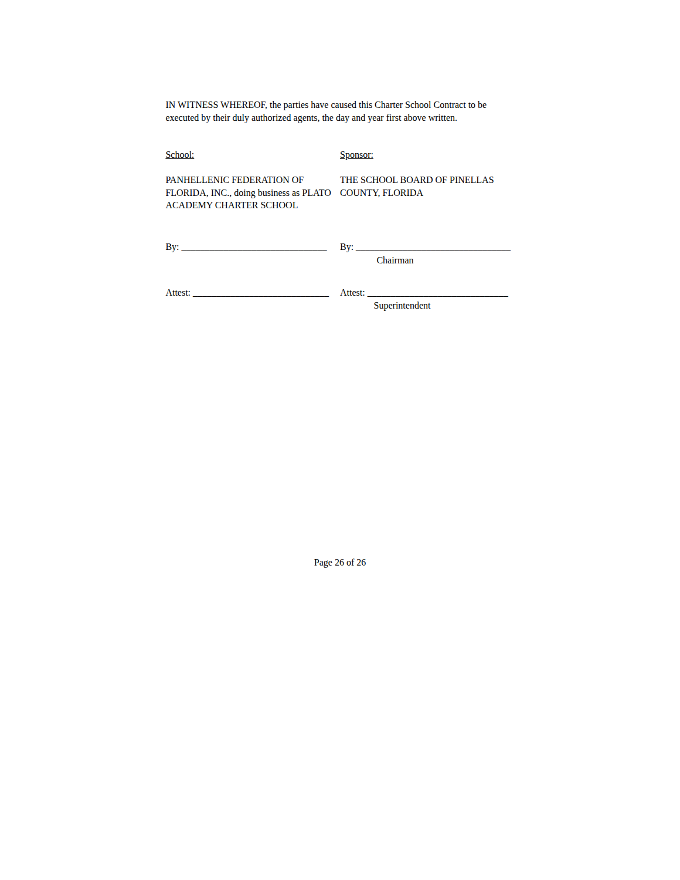IN WITNESS WHEREOF, the parties have caused this Charter School Contract to be executed by their duly authorized agents, the day and year first above written.
| School: PANHELLENIC FEDERATION OF FLORIDA, INC., doing business as PLATO ACADEMY CHARTER SCHOOL | Sponsor: THE SCHOOL BOARD OF PINELLAS COUNTY, FLORIDA |
| By: _______________________________ | By: _________________________________ Chairman |
| Attest: _____________________________ | Attest: ______________________________ Superintendent |
Page 26 of 26